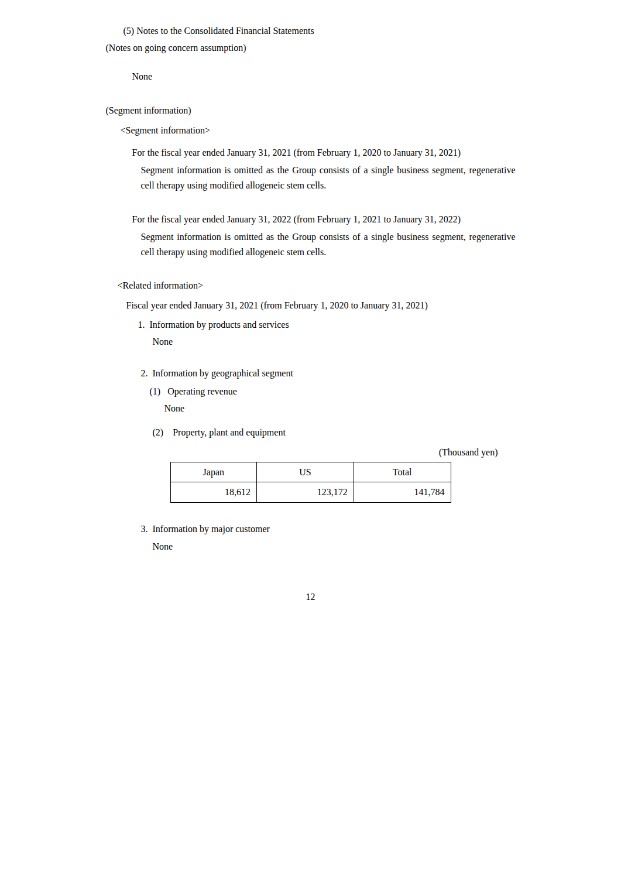(5) Notes to the Consolidated Financial Statements
(Notes on going concern assumption)
None
(Segment information)
<Segment information>
For the fiscal year ended January 31, 2021 (from February 1, 2020 to January 31, 2021)
Segment information is omitted as the Group consists of a single business segment, regenerative cell therapy using modified allogeneic stem cells.
For the fiscal year ended January 31, 2022 (from February 1, 2021 to January 31, 2022)
Segment information is omitted as the Group consists of a single business segment, regenerative cell therapy using modified allogeneic stem cells.
<Related information>
Fiscal year ended January 31, 2021 (from February 1, 2020 to January 31, 2021)
1. Information by products and services
None
2. Information by geographical segment
(1) Operating revenue
None
(2) Property, plant and equipment
(Thousand yen)
| Japan | US | Total |
| --- | --- | --- |
| 18,612 | 123,172 | 141,784 |
3. Information by major customer
None
12